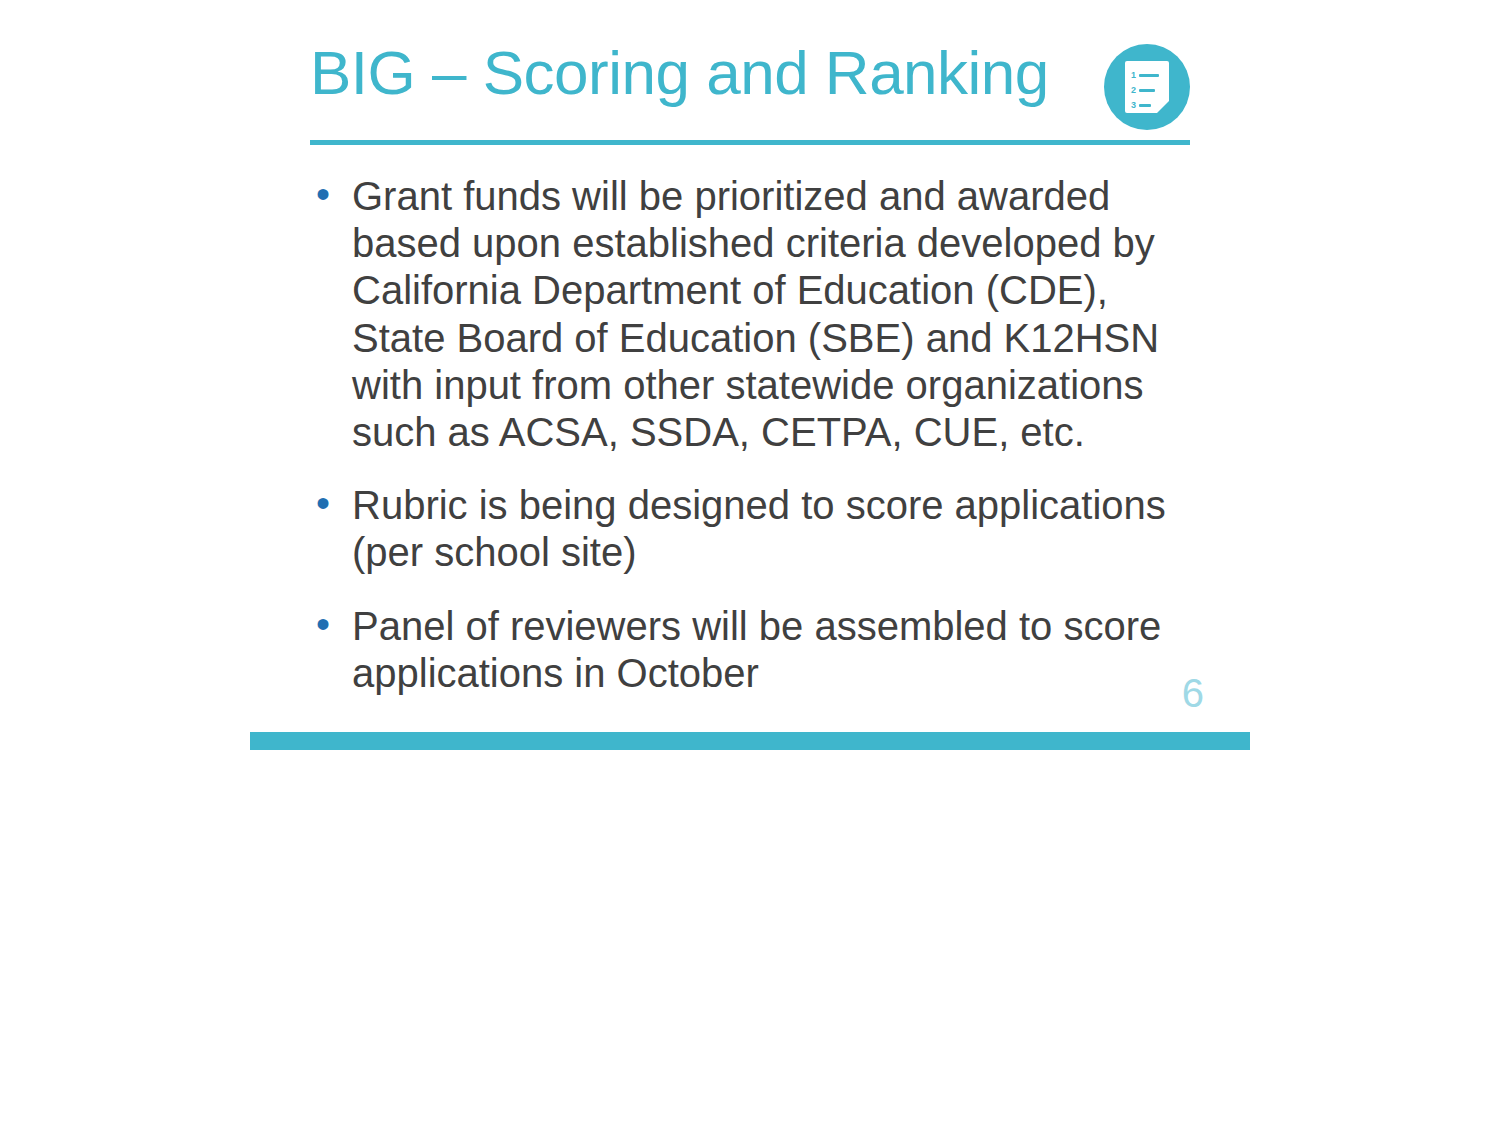BIG – Scoring and Ranking
1
2
3
Grant funds will be prioritized and awarded based upon established criteria developed by California Department of Education (CDE), State Board of Education (SBE) and K12HSN with input from other statewide organizations such as ACSA, SSDA, CETPA, CUE, etc.
Rubric is being designed to score applications (per school site)
Panel of reviewers will be assembled to score applications in October
6